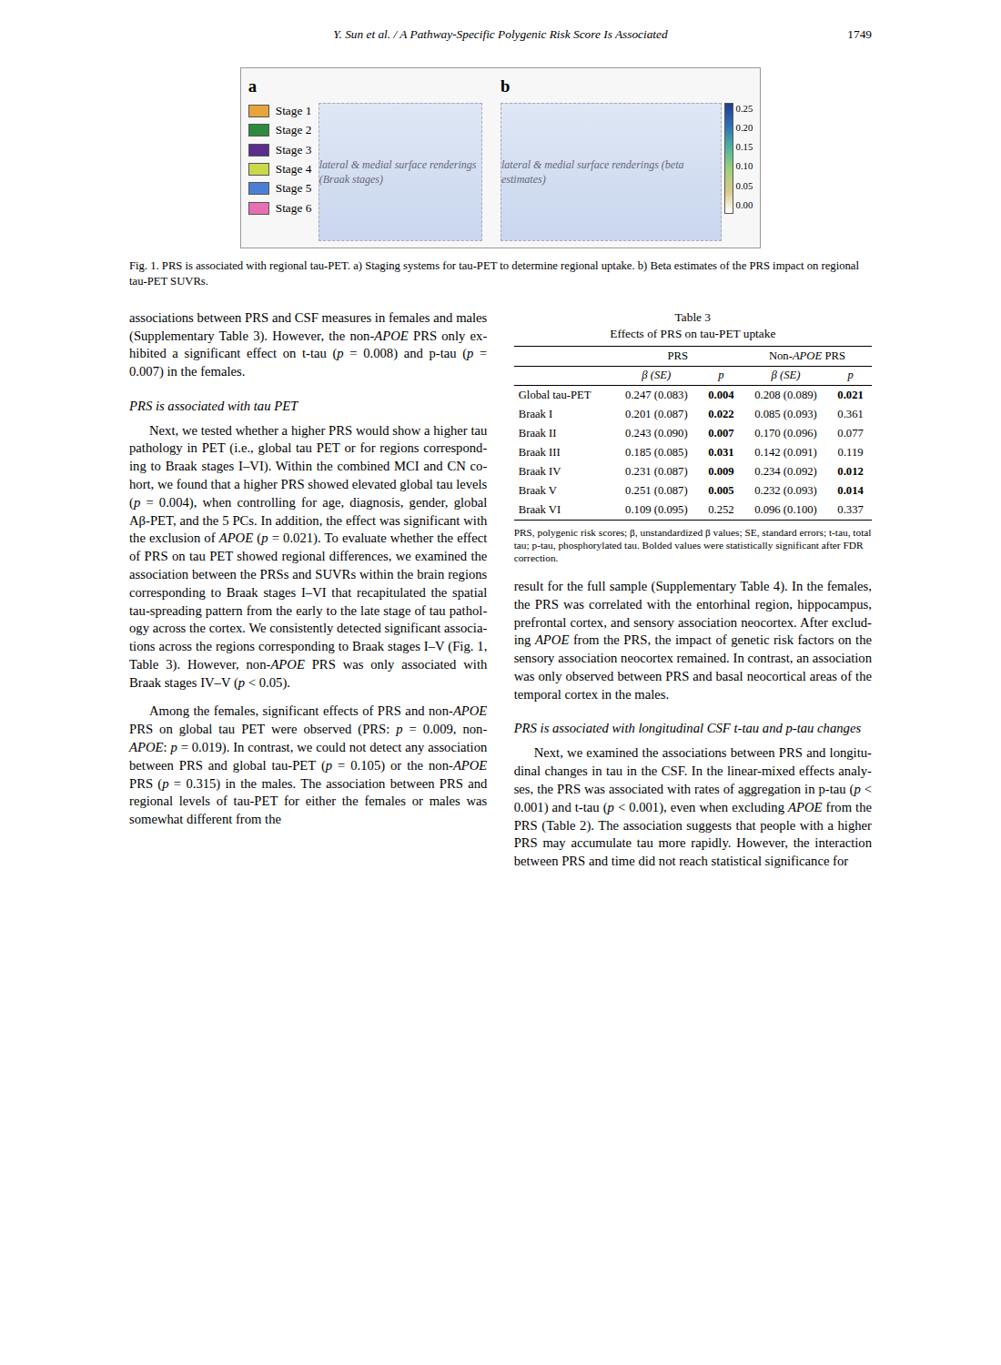Y. Sun et al. / A Pathway-Specific Polygenic Risk Score Is Associated 1749
a
Stage 1
Stage 2
Stage 3
Stage 4
Stage 5
Stage 6
lateral & medial surface renderings (Braak stages)
b
lateral & medial surface renderings (beta estimates)
0.25 0.20 0.15 0.10 0.05 0.00
Fig. 1. PRS is associated with regional tau-PET. a) Staging systems for tau-PET to determine regional uptake. b) Beta estimates of the PRS impact on regional tau-PET SUVRs.
associations between PRS and CSF measures in females and males (Supplementary Table 3). However, the non-APOE PRS only exhibited a significant effect on t-tau (p = 0.008) and p-tau (p = 0.007) in the females.
PRS is associated with tau PET
Next, we tested whether a higher PRS would show a higher tau pathology in PET (i.e., global tau PET or for regions corresponding to Braak stages I–VI). Within the combined MCI and CN cohort, we found that a higher PRS showed elevated global tau levels (p = 0.004), when controlling for age, diagnosis, gender, global Aβ-PET, and the 5 PCs. In addition, the effect was significant with the exclusion of APOE (p = 0.021). To evaluate whether the effect of PRS on tau PET showed regional differences, we examined the association between the PRSs and SUVRs within the brain regions corresponding to Braak stages I–VI that recapitulated the spatial tau-spreading pattern from the early to the late stage of tau pathology across the cortex. We consistently detected significant associations across the regions corresponding to Braak stages I–V (Fig. 1, Table 3). However, non-APOE PRS was only associated with Braak stages IV–V (p < 0.05).
Among the females, significant effects of PRS and non-APOE PRS on global tau PET were observed (PRS: p = 0.009, non-APOE: p = 0.019). In contrast, we could not detect any association between PRS and global tau-PET (p = 0.105) or the non-APOE PRS (p = 0.315) in the males. The association between PRS and regional levels of tau-PET for either the females or males was somewhat different from the
Table 3 Effects of PRS on tau-PET uptake
| | PRS | Non- APOE PRS |
| --- | --- | --- |
| | β (SE) | p | β (SE) | p |
| Global tau-PET | 0.247 (0.083) | 0.004 | 0.208 (0.089) | 0.021 |
| Braak I | 0.201 (0.087) | 0.022 | 0.085 (0.093) | 0.361 |
| Braak II | 0.243 (0.090) | 0.007 | 0.170 (0.096) | 0.077 |
| Braak III | 0.185 (0.085) | 0.031 | 0.142 (0.091) | 0.119 |
| Braak IV | 0.231 (0.087) | 0.009 | 0.234 (0.092) | 0.012 |
| Braak V | 0.251 (0.087) | 0.005 | 0.232 (0.093) | 0.014 |
| Braak VI | 0.109 (0.095) | 0.252 | 0.096 (0.100) | 0.337 |
PRS, polygenic risk scores; β, unstandardized β values; SE, standard errors; t-tau, total tau; p-tau, phosphorylated tau. Bolded values were statistically significant after FDR correction.
result for the full sample (Supplementary Table 4). In the females, the PRS was correlated with the entorhinal region, hippocampus, prefrontal cortex, and sensory association neocortex. After excluding APOE from the PRS, the impact of genetic risk factors on the sensory association neocortex remained. In contrast, an association was only observed between PRS and basal neocortical areas of the temporal cortex in the males.
PRS is associated with longitudinal CSF t-tau and p-tau changes
Next, we examined the associations between PRS and longitudinal changes in tau in the CSF. In the linear-mixed effects analyses, the PRS was associated with rates of aggregation in p-tau (p < 0.001) and t-tau (p < 0.001), even when excluding APOE from the PRS (Table 2). The association suggests that people with a higher PRS may accumulate tau more rapidly. However, the interaction between PRS and time did not reach statistical significance for